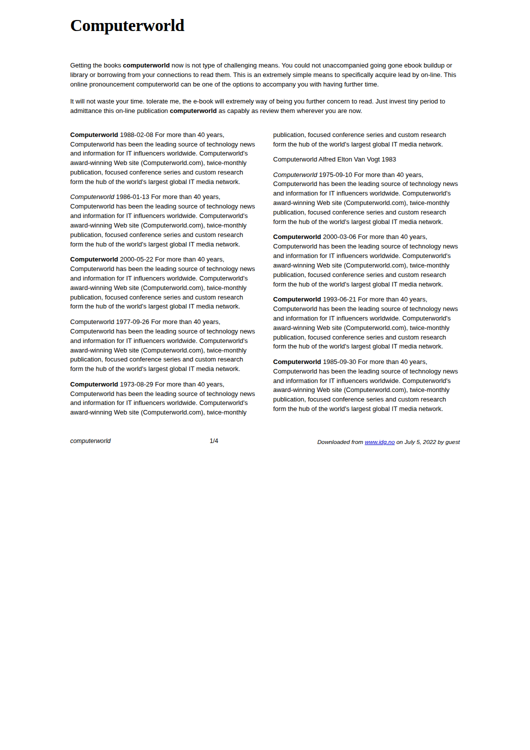Computerworld
Getting the books computerworld now is not type of challenging means. You could not unaccompanied going gone ebook buildup or library or borrowing from your connections to read them. This is an extremely simple means to specifically acquire lead by on-line. This online pronouncement computerworld can be one of the options to accompany you with having further time.
It will not waste your time. tolerate me, the e-book will extremely way of being you further concern to read. Just invest tiny period to admittance this on-line publication computerworld as capably as review them wherever you are now.
Computerworld 1988-02-08 For more than 40 years, Computerworld has been the leading source of technology news and information for IT influencers worldwide. Computerworld's award-winning Web site (Computerworld.com), twice-monthly publication, focused conference series and custom research form the hub of the world's largest global IT media network.
Computerworld 1986-01-13 For more than 40 years, Computerworld has been the leading source of technology news and information for IT influencers worldwide. Computerworld's award-winning Web site (Computerworld.com), twice-monthly publication, focused conference series and custom research form the hub of the world's largest global IT media network.
Computerworld 2000-05-22 For more than 40 years, Computerworld has been the leading source of technology news and information for IT influencers worldwide. Computerworld's award-winning Web site (Computerworld.com), twice-monthly publication, focused conference series and custom research form the hub of the world's largest global IT media network.
Computerworld 1977-09-26 For more than 40 years, Computerworld has been the leading source of technology news and information for IT influencers worldwide. Computerworld's award-winning Web site (Computerworld.com), twice-monthly publication, focused conference series and custom research form the hub of the world's largest global IT media network.
Computerworld 1973-08-29 For more than 40 years, Computerworld has been the leading source of technology news and information for IT influencers worldwide. Computerworld's award-winning Web site (Computerworld.com), twice-monthly publication, focused conference series and custom research form the hub of the world's largest global IT media network.
Computerworld Alfred Elton Van Vogt 1983
Computerworld 1975-09-10 For more than 40 years, Computerworld has been the leading source of technology news and information for IT influencers worldwide. Computerworld's award-winning Web site (Computerworld.com), twice-monthly publication, focused conference series and custom research form the hub of the world's largest global IT media network.
Computerworld 2000-03-06 For more than 40 years, Computerworld has been the leading source of technology news and information for IT influencers worldwide. Computerworld's award-winning Web site (Computerworld.com), twice-monthly publication, focused conference series and custom research form the hub of the world's largest global IT media network.
Computerworld 1993-06-21 For more than 40 years, Computerworld has been the leading source of technology news and information for IT influencers worldwide. Computerworld's award-winning Web site (Computerworld.com), twice-monthly publication, focused conference series and custom research form the hub of the world's largest global IT media network.
Computerworld 1985-09-30 For more than 40 years, Computerworld has been the leading source of technology news and information for IT influencers worldwide. Computerworld's award-winning Web site (Computerworld.com), twice-monthly publication, focused conference series and custom research form the hub of the world's largest global IT media network.
computerworld
1/4
Downloaded from www.idg.no on July 5, 2022 by guest